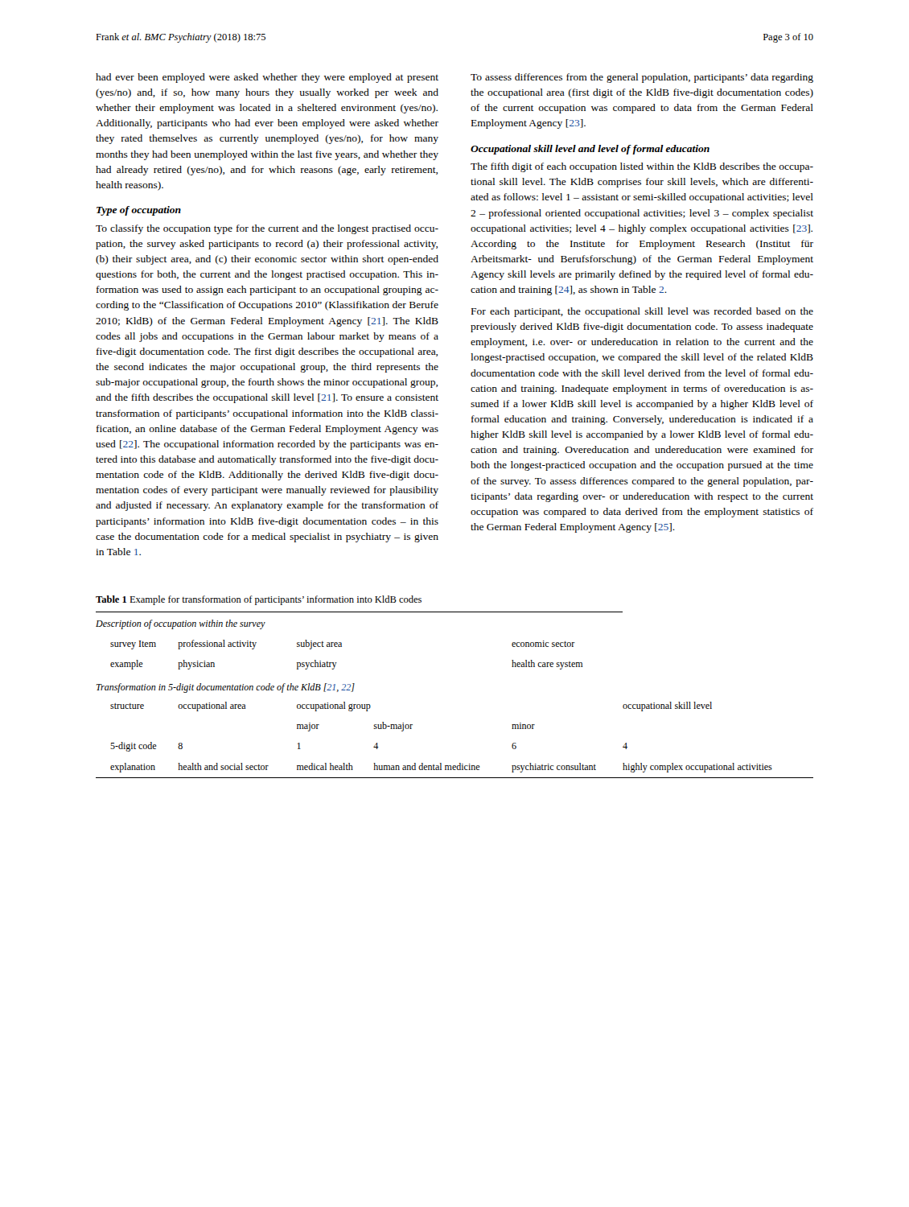Frank et al. BMC Psychiatry (2018) 18:75
Page 3 of 10
had ever been employed were asked whether they were employed at present (yes/no) and, if so, how many hours they usually worked per week and whether their employment was located in a sheltered environment (yes/no). Additionally, participants who had ever been employed were asked whether they rated themselves as currently unemployed (yes/no), for how many months they had been unemployed within the last five years, and whether they had already retired (yes/no), and for which reasons (age, early retirement, health reasons).
Type of occupation
To classify the occupation type for the current and the longest practised occupation, the survey asked participants to record (a) their professional activity, (b) their subject area, and (c) their economic sector within short open-ended questions for both, the current and the longest practised occupation. This information was used to assign each participant to an occupational grouping according to the “Classification of Occupations 2010” (Klassifikation der Berufe 2010; KldB) of the German Federal Employment Agency [21]. The KldB codes all jobs and occupations in the German labour market by means of a five-digit documentation code. The first digit describes the occupational area, the second indicates the major occupational group, the third represents the sub-major occupational group, the fourth shows the minor occupational group, and the fifth describes the occupational skill level [21]. To ensure a consistent transformation of participants’ occupational information into the KldB classification, an online database of the German Federal Employment Agency was used [22]. The occupational information recorded by the participants was entered into this database and automatically transformed into the five-digit documentation code of the KldB. Additionally the derived KldB five-digit documentation codes of every participant were manually reviewed for plausibility and adjusted if necessary. An explanatory example for the transformation of participants’ information into KldB five-digit documentation codes – in this case the documentation code for a medical specialist in psychiatry – is given in Table 1.
To assess differences from the general population, participants’ data regarding the occupational area (first digit of the KldB five-digit documentation codes) of the current occupation was compared to data from the German Federal Employment Agency [23].
Occupational skill level and level of formal education
The fifth digit of each occupation listed within the KldB describes the occupational skill level. The KldB comprises four skill levels, which are differentiated as follows: level 1 – assistant or semi-skilled occupational activities; level 2 – professional oriented occupational activities; level 3 – complex specialist occupational activities; level 4 – highly complex occupational activities [23]. According to the Institute for Employment Research (Institut für Arbeitsmarkt- und Berufsforschung) of the German Federal Employment Agency skill levels are primarily defined by the required level of formal education and training [24], as shown in Table 2.
For each participant, the occupational skill level was recorded based on the previously derived KldB five-digit documentation code. To assess inadequate employment, i.e. over- or undereducation in relation to the current and the longest-practised occupation, we compared the skill level of the related KldB documentation code with the skill level derived from the level of formal education and training. Inadequate employment in terms of overeducation is assumed if a lower KldB skill level is accompanied by a higher KldB level of formal education and training. Conversely, undereducation is indicated if a higher KldB skill level is accompanied by a lower KldB level of formal education and training. Overeducation and undereducation were examined for both the longest-practiced occupation and the occupation pursued at the time of the survey. To assess differences compared to the general population, participants’ data regarding over- or undereducation with respect to the current occupation was compared to data derived from the employment statistics of the German Federal Employment Agency [25].
Table 1 Example for transformation of participants’ information into KldB codes
| Description of occupation within the survey |
| survey Item | professional activity | subject area | economic sector | |
| example | physician | psychiatry | health care system | |
| Transformation in 5-digit documentation code of the KldB [ 21 , 22 ] |
| structure | occupational area | occupational group | occupational skill level |
| | | major | sub-major | minor | |
| 5-digit code | 8 | 1 | 4 | 6 | 4 |
| explanation | health and social sector | medical health | human and dental medicine | psychiatric consultant | highly complex occupational activities |